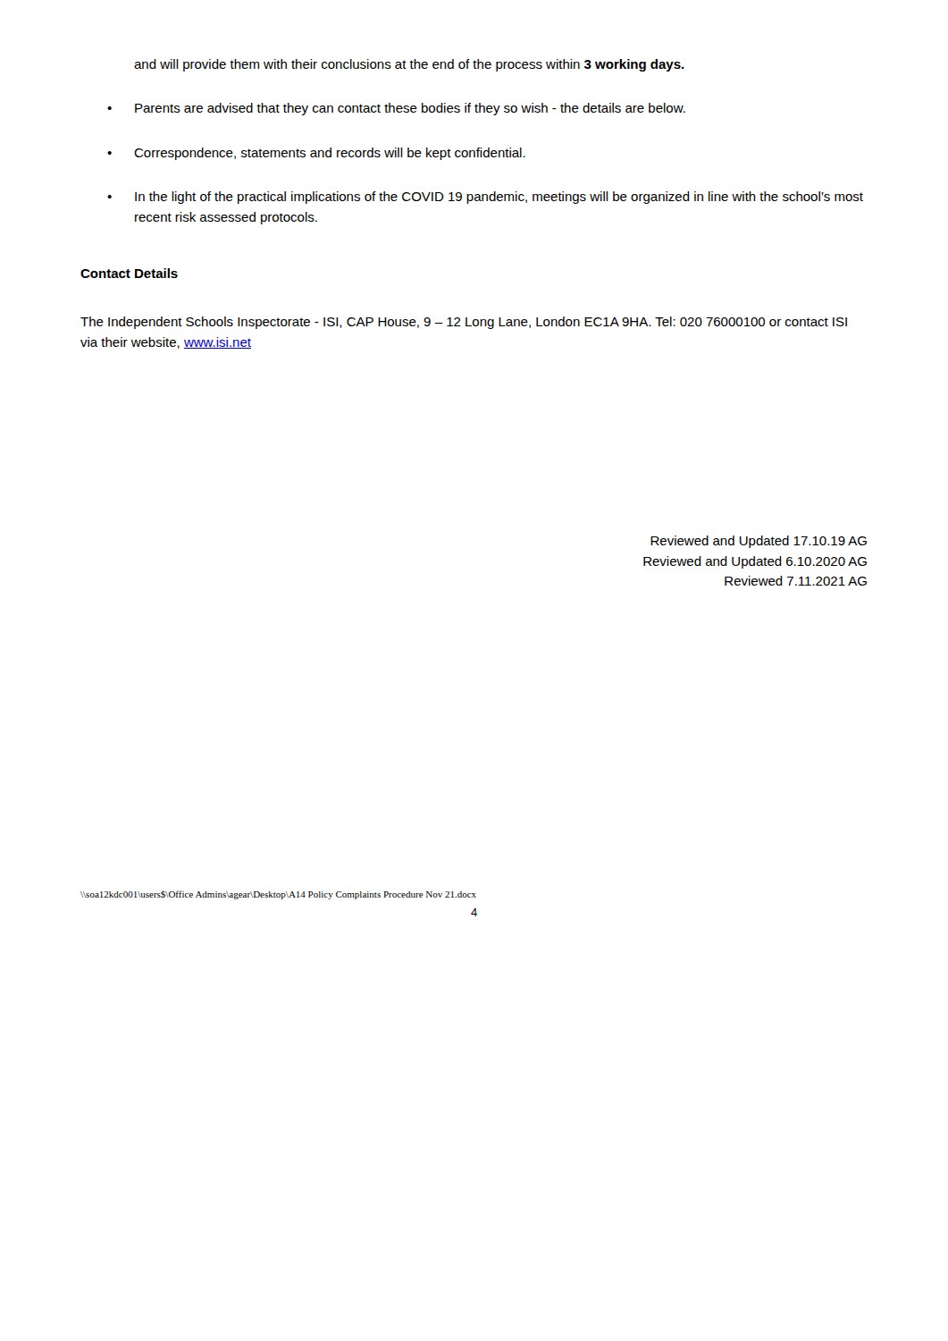and will provide them with their conclusions at the end of the process within 3 working days.
Parents are advised that they can contact these bodies if they so wish - the details are below.
Correspondence, statements and records will be kept confidential.
In the light of the practical implications of the COVID 19 pandemic, meetings will be organized in line with the school’s most recent risk assessed protocols.
Contact Details
The Independent Schools Inspectorate - ISI, CAP House, 9 – 12 Long Lane, London EC1A 9HA. Tel: 020 76000100 or contact ISI via their website, www.isi.net
Reviewed and Updated 17.10.19 AG
Reviewed and Updated 6.10.2020 AG
Reviewed 7.11.2021 AG
\\soa12kdc001\users$\Office Admins\agear\Desktop\A14 Policy Complaints Procedure Nov 21.docx
4